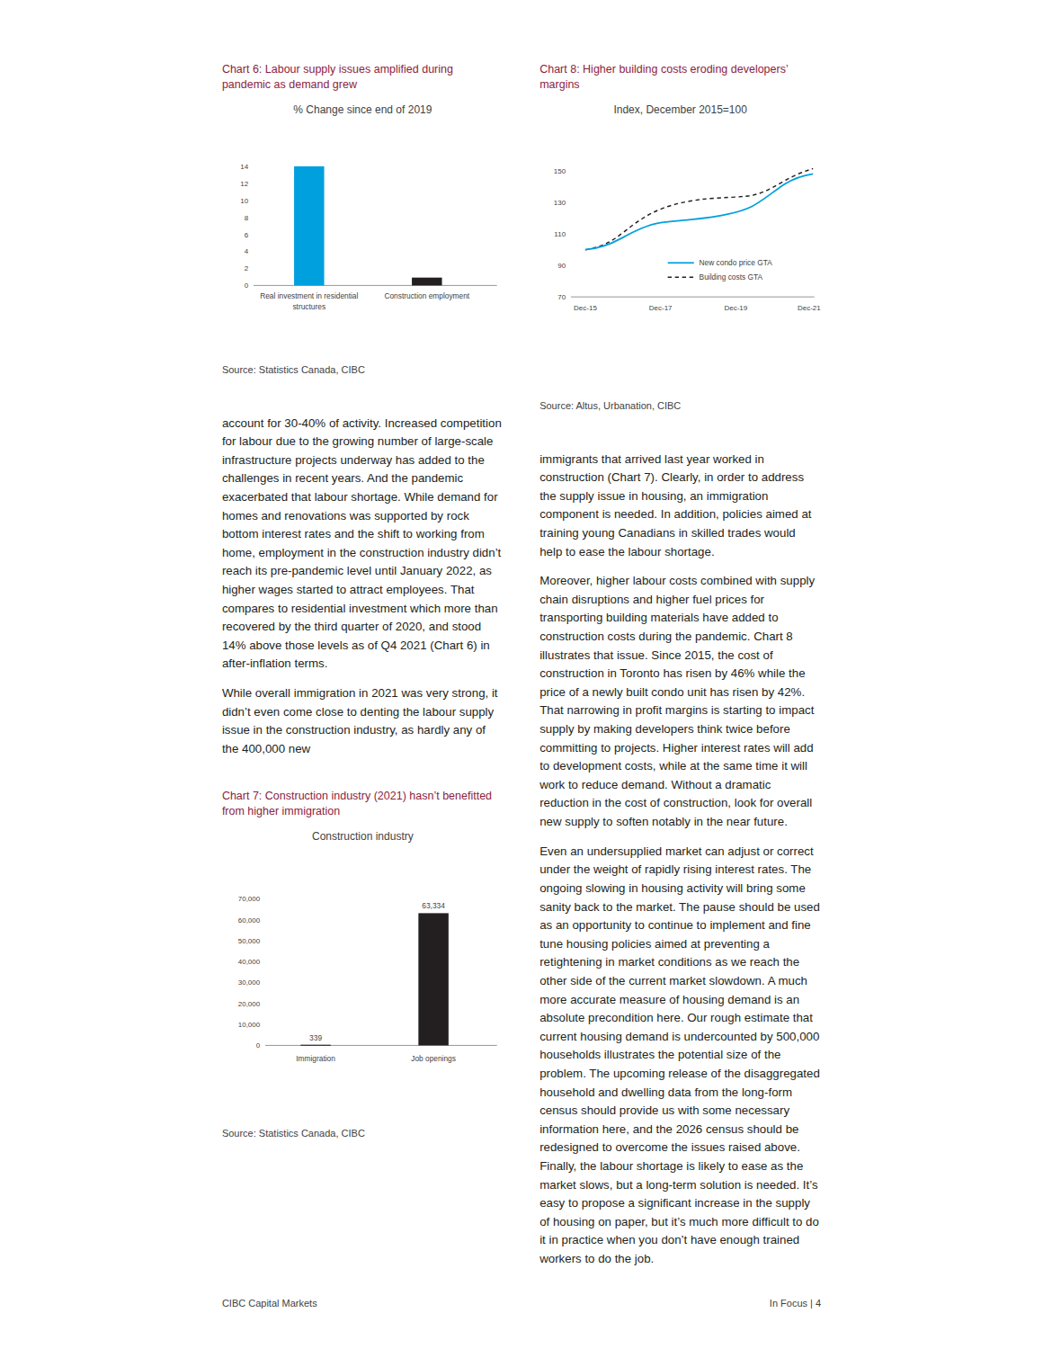Chart 6: Labour supply issues amplified during pandemic as demand grew
% Change since end of 2019
14 12 10 8 6 4 2 0 Real investment in residential structures Construction employment
Source: Statistics Canada, CIBC
account for 30-40% of activity. Increased competition for labour due to the growing number of large-scale infrastructure projects underway has added to the challenges in recent years. And the pandemic exacerbated that labour shortage. While demand for homes and renovations was supported by rock bottom interest rates and the shift to working from home, employment in the construction industry didn’t reach its pre-pandemic level until January 2022, as higher wages started to attract employees. That compares to residential investment which more than recovered by the third quarter of 2020, and stood 14% above those levels as of Q4 2021 (Chart 6) in after-inflation terms.
While overall immigration in 2021 was very strong, it didn’t even come close to denting the labour supply issue in the construction industry, as hardly any of the 400,000 new
Chart 7: Construction industry (2021) hasn’t benefitted from higher immigration
Construction industry
70,000 60,000 50,000 40,000 30,000 20,000 10,000 0 339 63,334 Immigration Job openings
Source: Statistics Canada, CIBC
Chart 8: Higher building costs eroding developers’ margins
Index, December 2015=100
150 130 110 90 70 Dec-15 Dec-17 Dec-19 Dec-21 New condo price GTA Building costs GTA
Source: Altus, Urbanation, CIBC
immigrants that arrived last year worked in construction (Chart 7). Clearly, in order to address the supply issue in housing, an immigration component is needed. In addition, policies aimed at training young Canadians in skilled trades would help to ease the labour shortage.
Moreover, higher labour costs combined with supply chain disruptions and higher fuel prices for transporting building materials have added to construction costs during the pandemic. Chart 8 illustrates that issue. Since 2015, the cost of construction in Toronto has risen by 46% while the price of a newly built condo unit has risen by 42%. That narrowing in profit margins is starting to impact supply by making developers think twice before committing to projects. Higher interest rates will add to development costs, while at the same time it will work to reduce demand. Without a dramatic reduction in the cost of construction, look for overall new supply to soften notably in the near future.
Even an undersupplied market can adjust or correct under the weight of rapidly rising interest rates. The ongoing slowing in housing activity will bring some sanity back to the market. The pause should be used as an opportunity to continue to implement and fine tune housing policies aimed at preventing a retightening in market conditions as we reach the other side of the current market slowdown. A much more accurate measure of housing demand is an absolute precondition here. Our rough estimate that current housing demand is undercounted by 500,000 households illustrates the potential size of the problem. The upcoming release of the disaggregated household and dwelling data from the long-form census should provide us with some necessary information here, and the 2026 census should be redesigned to overcome the issues raised above. Finally, the labour shortage is likely to ease as the market slows, but a long-term solution is needed. It’s easy to propose a significant increase in the supply of housing on paper, but it’s much more difficult to do it in practice when you don’t have enough trained workers to do the job.
CIBC Capital Markets
In Focus | 4